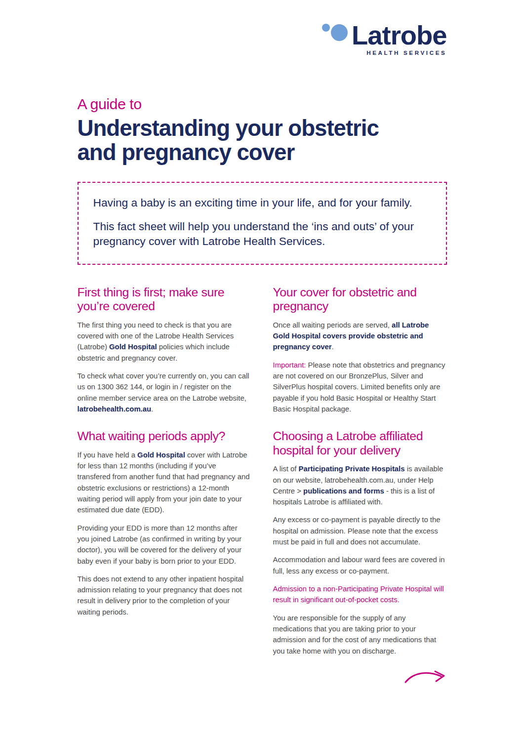Latrobe
HEALTH SERVICES
A guide to
Understanding your obstetric
and pregnancy cover
Having a baby is an exciting time in your life, and for your family.
This fact sheet will help you understand the ‘ins and outs’ of your pregnancy cover with Latrobe Health Services.
First thing is first; make sure you’re covered
The first thing you need to check is that you are covered with one of the Latrobe Health Services (Latrobe) Gold Hospital policies which include obstetric and pregnancy cover.
To check what cover you’re currently on, you can call us on 1300 362 144, or login in / register on the online member service area on the Latrobe website, latrobehealth.com.au.
What waiting periods apply?
If you have held a Gold Hospital cover with Latrobe for less than 12 months (including if you’ve transfered from another fund that had pregnancy and obstetric exclusions or restrictions) a 12-month waiting period will apply from your join date to your estimated due date (EDD).
Providing your EDD is more than 12 months after you joined Latrobe (as confirmed in writing by your doctor), you will be covered for the delivery of your baby even if your baby is born prior to your EDD.
This does not extend to any other inpatient hospital admission relating to your pregnancy that does not result in delivery prior to the completion of your waiting periods.
Your cover for obstetric and pregnancy
Once all waiting periods are served, all Latrobe Gold Hospital covers provide obstetric and pregnancy cover.
Important: Please note that obstetrics and pregnancy are not covered on our BronzePlus, Silver and SilverPlus hospital covers. Limited benefits only are payable if you hold Basic Hospital or Healthy Start Basic Hospital package.
Choosing a Latrobe affiliated hospital for your delivery
A list of Participating Private Hospitals is available on our website, latrobehealth.com.au, under Help Centre > publications and forms - this is a list of hospitals Latrobe is affiliated with.
Any excess or co-payment is payable directly to the hospital on admission. Please note that the excess must be paid in full and does not accumulate.
Accommodation and labour ward fees are covered in full, less any excess or co-payment.
Admission to a non-Participating Private Hospital will result in significant out-of-pocket costs.
You are responsible for the supply of any medications that you are taking prior to your admission and for the cost of any medications that you take home with you on discharge.